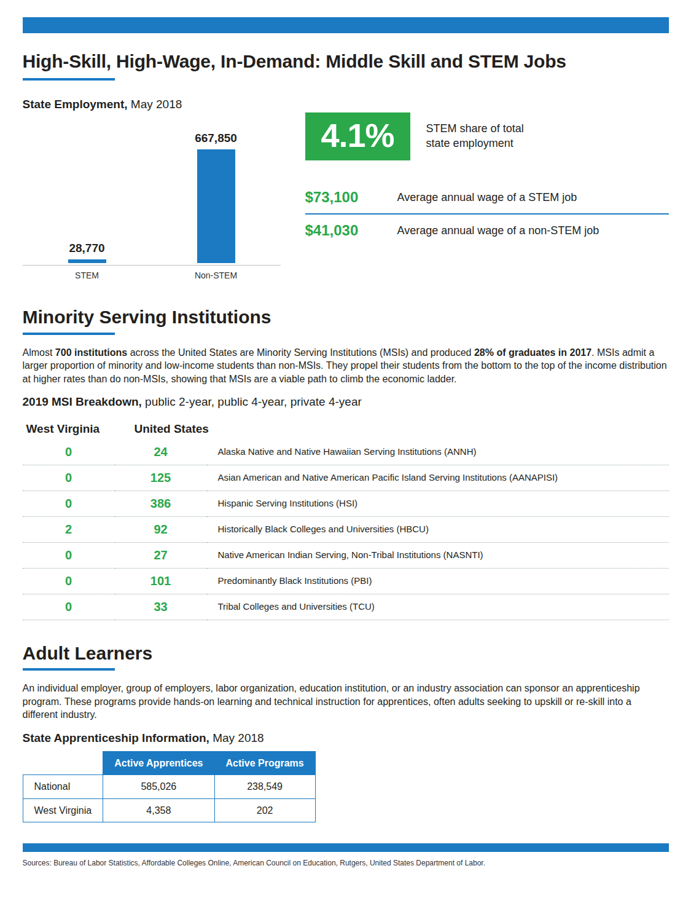High-Skill, High-Wage, In-Demand: Middle Skill and STEM Jobs
State Employment, May 2018
28,770
667,850
STEM Non-STEM
4.1%
STEM share of total
state employment
| $73,100 | Average annual wage of a STEM job |
| $41,030 | Average annual wage of a non-STEM job |
Minority Serving Institutions
Almost 700 institutions across the United States are Minority Serving Institutions (MSIs) and produced 28% of graduates in 2017. MSIs admit a larger proportion of minority and low-income students than non-MSIs. They propel their students from the bottom to the top of the income distribution at higher rates than do non-MSIs, showing that MSIs are a viable path to climb the economic ladder.
2019 MSI Breakdown, public 2-year, public 4-year, private 4-year
West Virginia
United States
| 0 | 24 | Alaska Native and Native Hawaiian Serving Institutions (ANNH) |
| 0 | 125 | Asian American and Native American Pacific Island Serving Institutions (AANAPISI) |
| 0 | 386 | Hispanic Serving Institutions (HSI) |
| 2 | 92 | Historically Black Colleges and Universities (HBCU) |
| 0 | 27 | Native American Indian Serving, Non-Tribal Institutions (NASNTI) |
| 0 | 101 | Predominantly Black Institutions (PBI) |
| 0 | 33 | Tribal Colleges and Universities (TCU) |
Adult Learners
An individual employer, group of employers, labor organization, education institution, or an industry association can sponsor an apprenticeship program. These programs provide hands-on learning and technical instruction for apprentices, often adults seeking to upskill or re-skill into a different industry.
State Apprenticeship Information, May 2018
| | Active Apprentices | Active Programs |
| --- | --- | --- |
| National | 585,026 | 238,549 |
| West Virginia | 4,358 | 202 |
Sources: Bureau of Labor Statistics, Affordable Colleges Online, American Council on Education, Rutgers, United States Department of Labor.